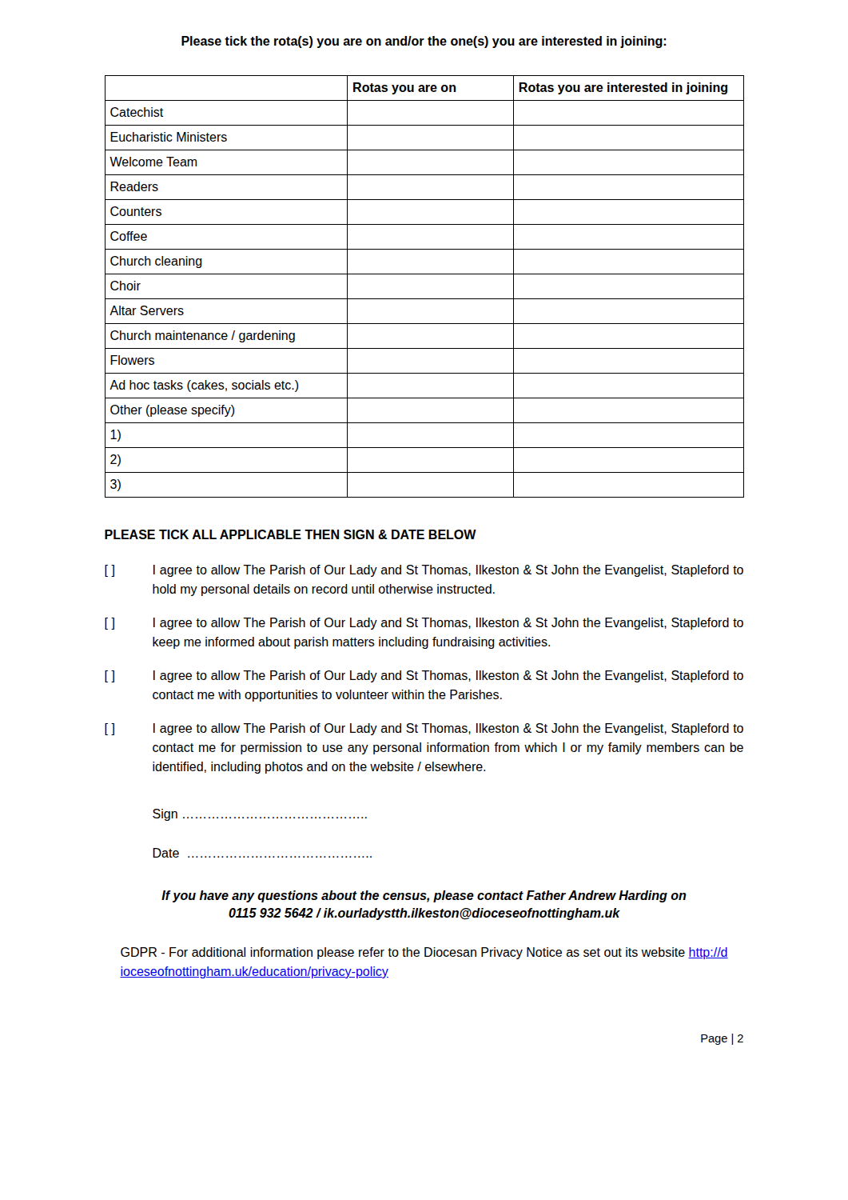Please tick the rota(s) you are on and/or the one(s) you are interested in joining:
| | Rotas you are on | Rotas you are interested in joining |
| --- | --- | --- |
| Catechist | | |
| Eucharistic Ministers | | |
| Welcome Team | | |
| Readers | | |
| Counters | | |
| Coffee | | |
| Church cleaning | | |
| Choir | | |
| Altar Servers | | |
| Church maintenance / gardening | | |
| Flowers | | |
| Ad hoc tasks (cakes, socials etc.) | | |
| Other (please specify) | | |
| 1) | | |
| 2) | | |
| 3) | | |
PLEASE TICK ALL APPLICABLE THEN SIGN & DATE BELOW
[ ]
I agree to allow The Parish of Our Lady and St Thomas, Ilkeston & St John the Evangelist, Stapleford to hold my personal details on record until otherwise instructed.
[ ]
I agree to allow The Parish of Our Lady and St Thomas, Ilkeston & St John the Evangelist, Stapleford to keep me informed about parish matters including fundraising activities.
[ ]
I agree to allow The Parish of Our Lady and St Thomas, Ilkeston & St John the Evangelist, Stapleford to contact me with opportunities to volunteer within the Parishes.
[ ]
I agree to allow The Parish of Our Lady and St Thomas, Ilkeston & St John the Evangelist, Stapleford to contact me for permission to use any personal information from which I or my family members can be identified, including photos and on the website / elsewhere.
Sign ……………………………………..
Date ……………………………………..
If you have any questions about the census, please contact Father Andrew Harding on
0115 932 5642 / ik.ourladystth.ilkeston@dioceseofnottingham.uk
GDPR - For additional information please refer to the Diocesan Privacy Notice as set out its website http://dioceseofnottingham.uk/education/privacy-policy
Page | 2